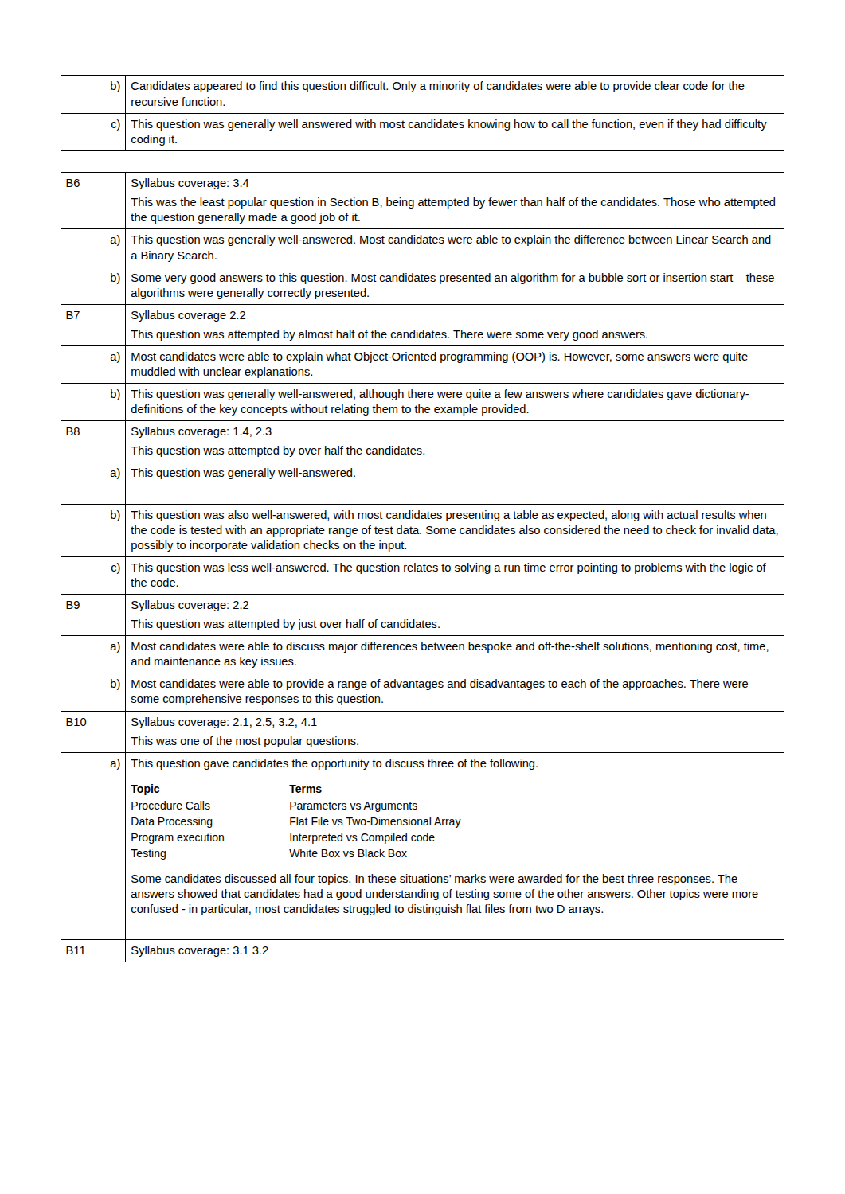| b) | Candidates appeared to find this question difficult. Only a minority of candidates were able to provide clear code for the recursive function. |
| c) | This question was generally well answered with most candidates knowing how to call the function, even if they had difficulty coding it. |
| B6 | Syllabus coverage: 3.4 This was the least popular question in Section B, being attempted by fewer than half of the candidates. Those who attempted the question generally made a good job of it. |
| a) | This question was generally well-answered. Most candidates were able to explain the difference between Linear Search and a Binary Search. |
| b) | Some very good answers to this question. Most candidates presented an algorithm for a bubble sort or insertion start – these algorithms were generally correctly presented. |
| B7 | Syllabus coverage 2.2 This question was attempted by almost half of the candidates. There were some very good answers. |
| a) | Most candidates were able to explain what Object-Oriented programming (OOP) is. However, some answers were quite muddled with unclear explanations. |
| b) | This question was generally well-answered, although there were quite a few answers where candidates gave dictionary-definitions of the key concepts without relating them to the example provided. |
| B8 | Syllabus coverage: 1.4, 2.3 This question was attempted by over half the candidates. |
| a) | This question was generally well-answered. |
| b) | This question was also well-answered, with most candidates presenting a table as expected, along with actual results when the code is tested with an appropriate range of test data. Some candidates also considered the need to check for invalid data, possibly to incorporate validation checks on the input. |
| c) | This question was less well-answered. The question relates to solving a run time error pointing to problems with the logic of the code. |
| B9 | Syllabus coverage: 2.2 This question was attempted by just over half of candidates. |
| a) | Most candidates were able to discuss major differences between bespoke and off-the-shelf solutions, mentioning cost, time, and maintenance as key issues. |
| b) | Most candidates were able to provide a range of advantages and disadvantages to each of the approaches. There were some comprehensive responses to this question. |
| B10 | Syllabus coverage: 2.1, 2.5, 3.2, 4.1 This was one of the most popular questions. |
| a) | This question gave candidates the opportunity to discuss three of the following. / Topic / Terms / / --- / --- / / Procedure Calls / Parameters vs Arguments / / Data Processing / Flat File vs Two-Dimensional Array / / Program execution / Interpreted vs Compiled code / / Testing / White Box vs Black Box / Some candidates discussed all four topics. In these situations’ marks were awarded for the best three responses. The answers showed that candidates had a good understanding of testing some of the other answers. Other topics were more confused - in particular, most candidates struggled to distinguish flat files from two D arrays. |
| B11 | Syllabus coverage: 3.1 3.2 |